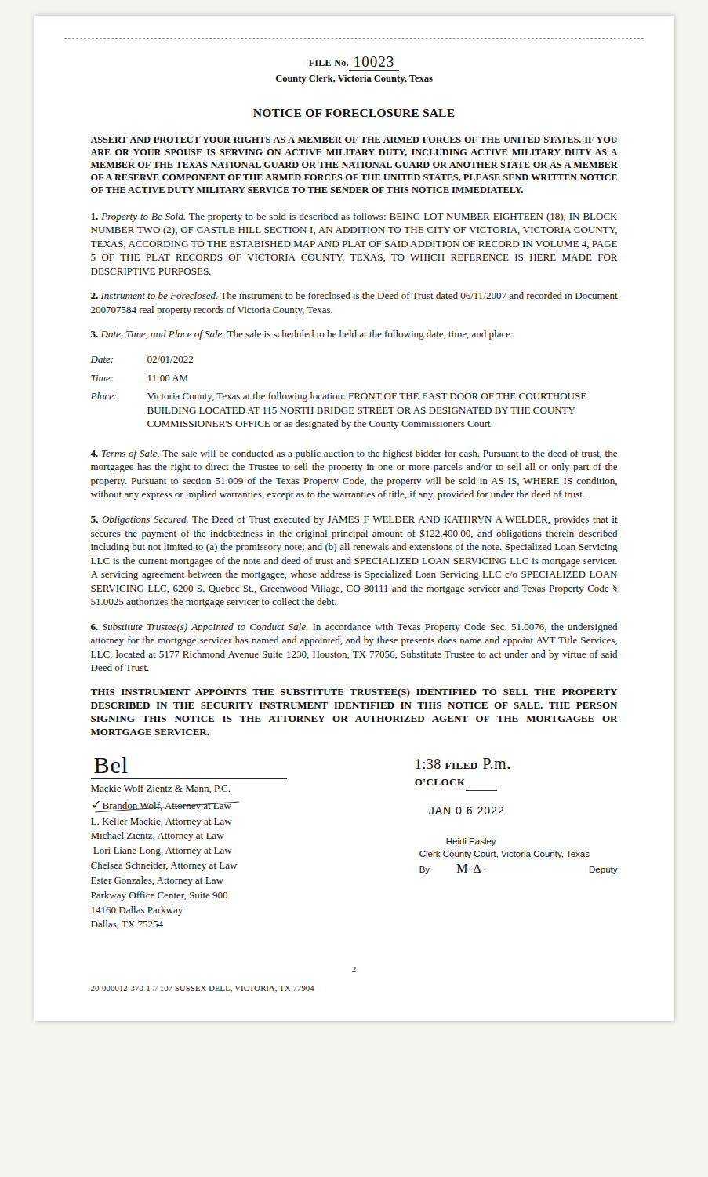FILE No. 10023
County Clerk, Victoria County, Texas
NOTICE OF FORECLOSURE SALE
ASSERT AND PROTECT YOUR RIGHTS AS A MEMBER OF THE ARMED FORCES OF THE UNITED STATES. IF YOU ARE OR YOUR SPOUSE IS SERVING ON ACTIVE MILITARY DUTY, INCLUDING ACTIVE MILITARY DUTY AS A MEMBER OF THE TEXAS NATIONAL GUARD OR THE NATIONAL GUARD OR ANOTHER STATE OR AS A MEMBER OF A RESERVE COMPONENT OF THE ARMED FORCES OF THE UNITED STATES, PLEASE SEND WRITTEN NOTICE OF THE ACTIVE DUTY MILITARY SERVICE TO THE SENDER OF THIS NOTICE IMMEDIATELY.
1. Property to Be Sold. The property to be sold is described as follows: BEING LOT NUMBER EIGHTEEN (18), IN BLOCK NUMBER TWO (2), OF CASTLE HILL SECTION I, AN ADDITION TO THE CITY OF VICTORIA, VICTORIA COUNTY, TEXAS, ACCORDING TO THE ESTABISHED MAP AND PLAT OF SAID ADDITION OF RECORD IN VOLUME 4, PAGE 5 OF THE PLAT RECORDS OF VICTORIA COUNTY, TEXAS, TO WHICH REFERENCE IS HERE MADE FOR DESCRIPTIVE PURPOSES.
2. Instrument to be Foreclosed. The instrument to be foreclosed is the Deed of Trust dated 06/11/2007 and recorded in Document 200707584 real property records of Victoria County, Texas.
3. Date, Time, and Place of Sale. The sale is scheduled to be held at the following date, time, and place:
| Date: | 02/01/2022 |
| Time: | 11:00 AM |
| Place: | Victoria County, Texas at the following location: FRONT OF THE EAST DOOR OF THE COURTHOUSE BUILDING LOCATED AT 115 NORTH BRIDGE STREET OR AS DESIGNATED BY THE COUNTY COMMISSIONER'S OFFICE or as designated by the County Commissioners Court. |
4. Terms of Sale. The sale will be conducted as a public auction to the highest bidder for cash. Pursuant to the deed of trust, the mortgagee has the right to direct the Trustee to sell the property in one or more parcels and/or to sell all or only part of the property. Pursuant to section 51.009 of the Texas Property Code, the property will be sold in AS IS, WHERE IS condition, without any express or implied warranties, except as to the warranties of title, if any, provided for under the deed of trust.
5. Obligations Secured. The Deed of Trust executed by JAMES F WELDER AND KATHRYN A WELDER, provides that it secures the payment of the indebtedness in the original principal amount of $122,400.00, and obligations therein described including but not limited to (a) the promissory note; and (b) all renewals and extensions of the note. Specialized Loan Servicing LLC is the current mortgagee of the note and deed of trust and SPECIALIZED LOAN SERVICING LLC is mortgage servicer. A servicing agreement between the mortgagee, whose address is Specialized Loan Servicing LLC c/o SPECIALIZED LOAN SERVICING LLC, 6200 S. Quebec St., Greenwood Village, CO 80111 and the mortgage servicer and Texas Property Code § 51.0025 authorizes the mortgage servicer to collect the debt.
6. Substitute Trustee(s) Appointed to Conduct Sale. In accordance with Texas Property Code Sec. 51.0076, the undersigned attorney for the mortgage servicer has named and appointed, and by these presents does name and appoint AVT Title Services, LLC, located at 5177 Richmond Avenue Suite 1230, Houston, TX 77056, Substitute Trustee to act under and by virtue of said Deed of Trust.
THIS INSTRUMENT APPOINTS THE SUBSTITUTE TRUSTEE(S) IDENTIFIED TO SELL THE PROPERTY DESCRIBED IN THE SECURITY INSTRUMENT IDENTIFIED IN THIS NOTICE OF SALE. THE PERSON SIGNING THIS NOTICE IS THE ATTORNEY OR AUTHORIZED AGENT OF THE MORTGAGEE OR MORTGAGE SERVICER.
Bel
Mackie Wolf Zientz & Mann, P.C.
✓Brandon Wolf, Attorney at Law
L. Keller Mackie, Attorney at Law
Michael Zientz, Attorney at Law
Lori Liane Long, Attorney at Law
Chelsea Schneider, Attorney at Law
Ester Gonzales, Attorney at Law
Parkway Office Center, Suite 900
14160 Dallas Parkway
Dallas, TX 75254
1:38 FILED P.m.
O'CLOCK
JAN 0 6 2022
Heidi Easley
Clerk County Court, Victoria County, Texas
By M-∆- Deputy
2
20-000012-370-1 // 107 SUSSEX DELL, VICTORIA, TX 77904